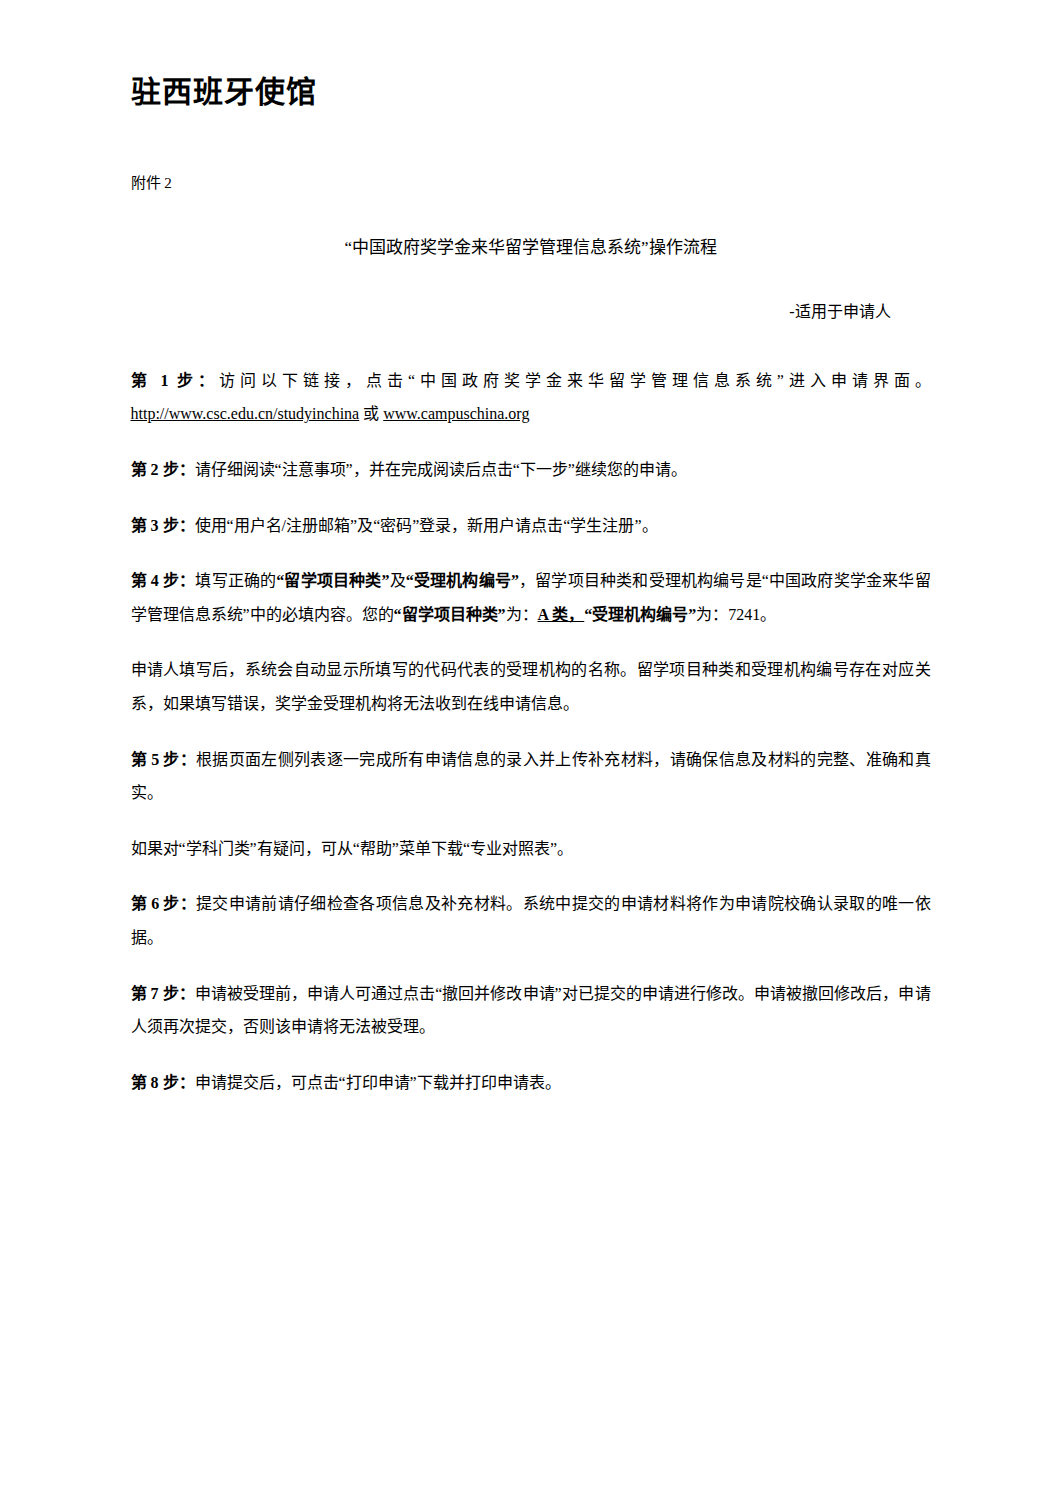驻西班牙使馆
附件 2
“中国政府奖学金来华留学管理信息系统”操作流程
-适用于申请人
第 1 步：访问以下链接，点击“中国政府奖学金来华留学管理信息系统”进入申请界面。http://www.csc.edu.cn/studyinchina 或 www.campuschina.org
第 2 步：请仔细阅读“注意事项”，并在完成阅读后点击“下一步”继续您的申请。
第 3 步：使用“用户名/注册邮箱”及“密码”登录，新用户请点击“学生注册”。
第 4 步：填写正确的“留学项目种类”及“受理机构编号”，留学项目种类和受理机构编号是“中国政府奖学金来华留学管理信息系统”中的必填内容。您的“留学项目种类”为：A 类，“受理机构编号”为：7241。
申请人填写后，系统会自动显示所填写的代码代表的受理机构的名称。留学项目种类和受理机构编号存在对应关系，如果填写错误，奖学金受理机构将无法收到在线申请信息。
第 5 步：根据页面左侧列表逐一完成所有申请信息的录入并上传补充材料，请确保信息及材料的完整、准确和真实。
如果对“学科门类”有疑问，可从“帮助”菜单下载“专业对照表”。
第 6 步：提交申请前请仔细检查各项信息及补充材料。系统中提交的申请材料将作为申请院校确认录取的唯一依据。
第 7 步：申请被受理前，申请人可通过点击“撤回并修改申请”对已提交的申请进行修改。申请被撤回修改后，申请人须再次提交，否则该申请将无法被受理。
第 8 步：申请提交后，可点击“打印申请”下载并打印申请表。